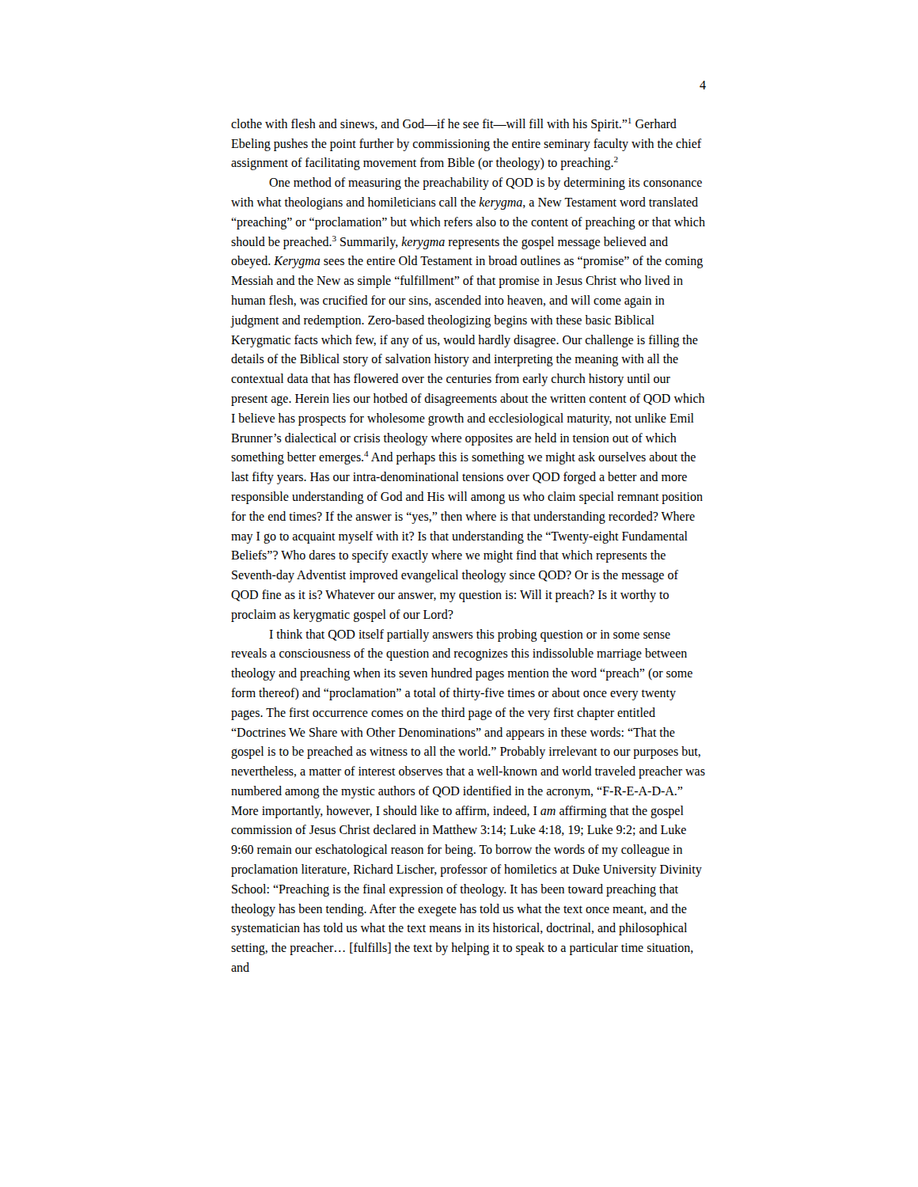4
clothe with flesh and sinews, and God—if he see fit—will fill with his Spirit.”1 Gerhard Ebeling pushes the point further by commissioning the entire seminary faculty with the chief assignment of facilitating movement from Bible (or theology) to preaching.2
One method of measuring the preachability of QOD is by determining its consonance with what theologians and homileticians call the kerygma, a New Testament word translated “preaching” or “proclamation” but which refers also to the content of preaching or that which should be preached.3 Summarily, kerygma represents the gospel message believed and obeyed. Kerygma sees the entire Old Testament in broad outlines as “promise” of the coming Messiah and the New as simple “fulfillment” of that promise in Jesus Christ who lived in human flesh, was crucified for our sins, ascended into heaven, and will come again in judgment and redemption. Zero-based theologizing begins with these basic Biblical Kerygmatic facts which few, if any of us, would hardly disagree. Our challenge is filling the details of the Biblical story of salvation history and interpreting the meaning with all the contextual data that has flowered over the centuries from early church history until our present age. Herein lies our hotbed of disagreements about the written content of QOD which I believe has prospects for wholesome growth and ecclesiological maturity, not unlike Emil Brunner’s dialectical or crisis theology where opposites are held in tension out of which something better emerges.4 And perhaps this is something we might ask ourselves about the last fifty years. Has our intra-denominational tensions over QOD forged a better and more responsible understanding of God and His will among us who claim special remnant position for the end times? If the answer is “yes,” then where is that understanding recorded? Where may I go to acquaint myself with it? Is that understanding the “Twenty-eight Fundamental Beliefs”? Who dares to specify exactly where we might find that which represents the Seventh-day Adventist improved evangelical theology since QOD? Or is the message of QOD fine as it is? Whatever our answer, my question is: Will it preach? Is it worthy to proclaim as kerygmatic gospel of our Lord?
I think that QOD itself partially answers this probing question or in some sense reveals a consciousness of the question and recognizes this indissoluble marriage between theology and preaching when its seven hundred pages mention the word “preach” (or some form thereof) and “proclamation” a total of thirty-five times or about once every twenty pages. The first occurrence comes on the third page of the very first chapter entitled “Doctrines We Share with Other Denominations” and appears in these words: “That the gospel is to be preached as witness to all the world.” Probably irrelevant to our purposes but, nevertheless, a matter of interest observes that a well-known and world traveled preacher was numbered among the mystic authors of QOD identified in the acronym, “F-R-E-A-D-A.” More importantly, however, I should like to affirm, indeed, I am affirming that the gospel commission of Jesus Christ declared in Matthew 3:14; Luke 4:18, 19; Luke 9:2; and Luke 9:60 remain our eschatological reason for being. To borrow the words of my colleague in proclamation literature, Richard Lischer, professor of homiletics at Duke University Divinity School: “Preaching is the final expression of theology. It has been toward preaching that theology has been tending. After the exegete has told us what the text once meant, and the systematician has told us what the text means in its historical, doctrinal, and philosophical setting, the preacher… [fulfills] the text by helping it to speak to a particular time situation, and